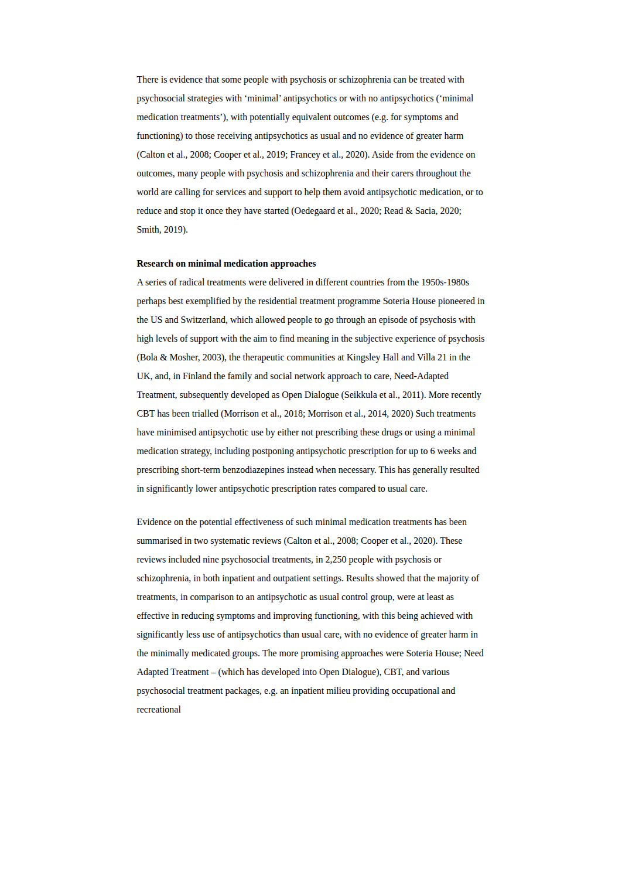There is evidence that some people with psychosis or schizophrenia can be treated with psychosocial strategies with ‘minimal’ antipsychotics or with no antipsychotics (‘minimal medication treatments’), with potentially equivalent outcomes (e.g. for symptoms and functioning) to those receiving antipsychotics as usual and no evidence of greater harm (Calton et al., 2008; Cooper et al., 2019; Francey et al., 2020). Aside from the evidence on outcomes, many people with psychosis and schizophrenia and their carers throughout the world are calling for services and support to help them avoid antipsychotic medication, or to reduce and stop it once they have started (Oedegaard et al., 2020; Read & Sacia, 2020; Smith, 2019).
Research on minimal medication approaches
A series of radical treatments were delivered in different countries from the 1950s-1980s perhaps best exemplified by the residential treatment programme Soteria House pioneered in the US and Switzerland, which allowed people to go through an episode of psychosis with high levels of support with the aim to find meaning in the subjective experience of psychosis (Bola & Mosher, 2003), the therapeutic communities at Kingsley Hall and Villa 21 in the UK, and, in Finland the family and social network approach to care, Need-Adapted Treatment, subsequently developed as Open Dialogue (Seikkula et al., 2011). More recently CBT has been trialled (Morrison et al., 2018; Morrison et al., 2014, 2020) Such treatments have minimised antipsychotic use by either not prescribing these drugs or using a minimal medication strategy, including postponing antipsychotic prescription for up to 6 weeks and prescribing short-term benzodiazepines instead when necessary. This has generally resulted in significantly lower antipsychotic prescription rates compared to usual care.
Evidence on the potential effectiveness of such minimal medication treatments has been summarised in two systematic reviews (Calton et al., 2008; Cooper et al., 2020). These reviews included nine psychosocial treatments, in 2,250 people with psychosis or schizophrenia, in both inpatient and outpatient settings. Results showed that the majority of treatments, in comparison to an antipsychotic as usual control group, were at least as effective in reducing symptoms and improving functioning, with this being achieved with significantly less use of antipsychotics than usual care, with no evidence of greater harm in the minimally medicated groups. The more promising approaches were Soteria House; Need Adapted Treatment – (which has developed into Open Dialogue), CBT, and various psychosocial treatment packages, e.g. an inpatient milieu providing occupational and recreational